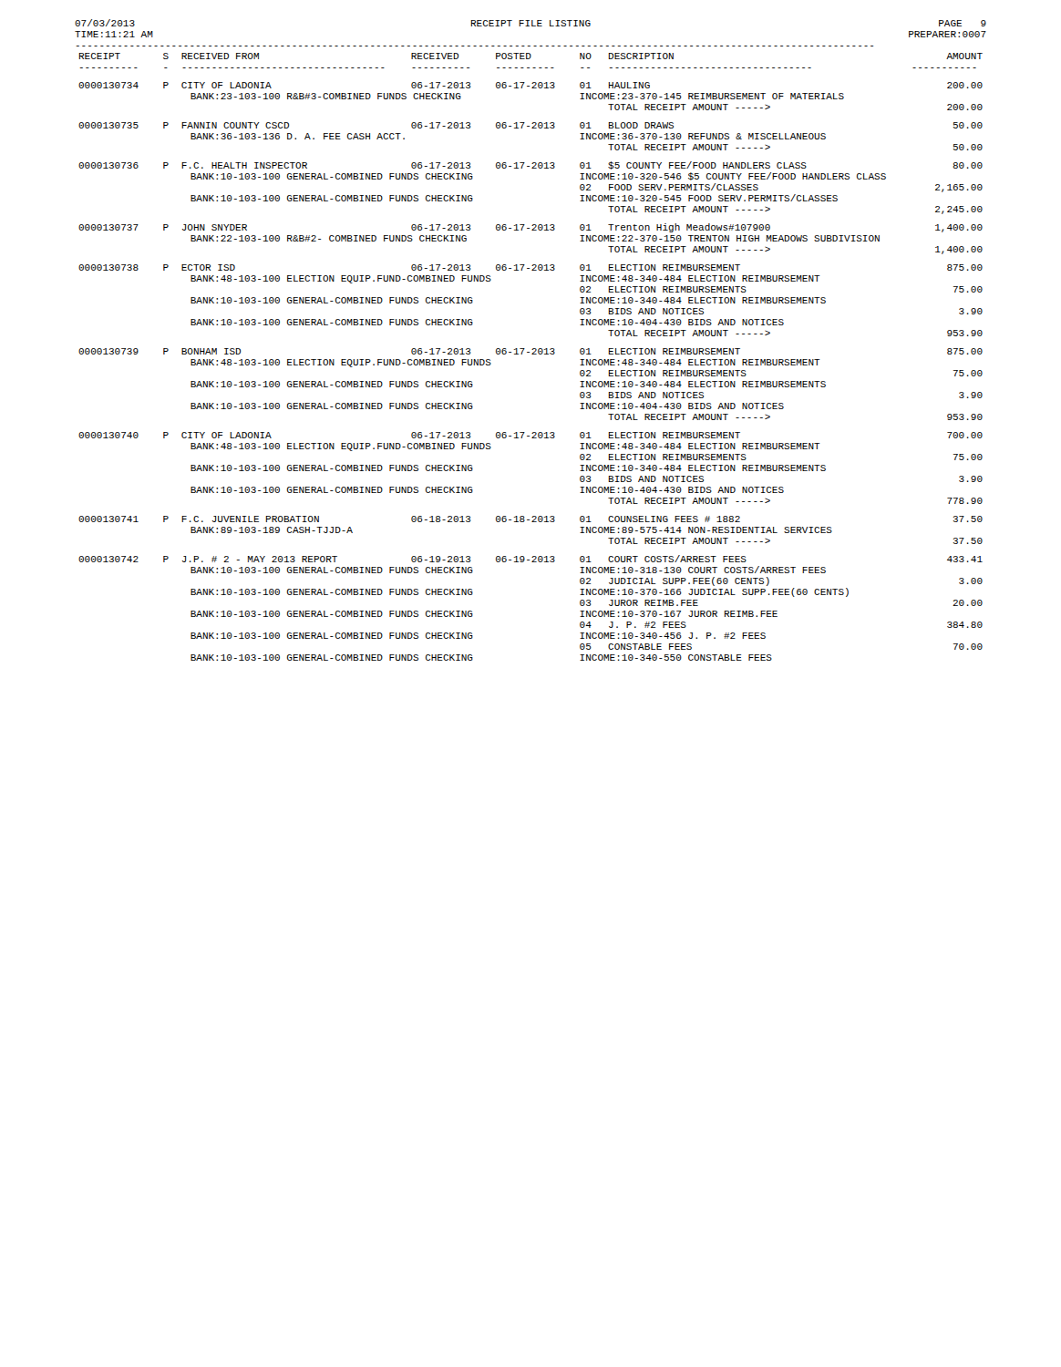07/03/2013
TIME:11:21 AM
RECEIPT FILE LISTING
PAGE 9
PREPARER:0007
-------------------------------------------------------------------------------------------------------------------------------------
| RECEIPT | S | RECEIVED FROM | RECEIVED | POSTED | NO | DESCRIPTION | AMOUNT |
| --- | --- | --- | --- | --- | --- | --- | --- |
| ---------- | - | ---------------------------------- | ---------- | ---------- | -- | ---------------------------------- | ----------- |
| 0000130734 | P | CITY OF LADONIA | 06-17-2013 | 06-17-2013 | 01 | HAULING | 200.00 |
| | | BANK:23-103-100 R&B#3-COMBINED FUNDS CHECKING | INCOME:23-370-145 REIMBURSEMENT OF MATERIALS | |
| | | | | | | TOTAL RECEIPT AMOUNT -----> | 200.00 |
| 0000130735 | P | FANNIN COUNTY CSCD | 06-17-2013 | 06-17-2013 | 01 | BLOOD DRAWS | 50.00 |
| | | BANK:36-103-136 D. A. FEE CASH ACCT. | INCOME:36-370-130 REFUNDS & MISCELLANEOUS | |
| | | | | | | TOTAL RECEIPT AMOUNT -----> | 50.00 |
| 0000130736 | P | F.C. HEALTH INSPECTOR | 06-17-2013 | 06-17-2013 | 01 | $5 COUNTY FEE/FOOD HANDLERS CLASS | 80.00 |
| | | BANK:10-103-100 GENERAL-COMBINED FUNDS CHECKING | INCOME:10-320-546 $5 COUNTY FEE/FOOD HANDLERS CLASS | |
| | | | | | 02 | FOOD SERV.PERMITS/CLASSES | 2,165.00 |
| | | BANK:10-103-100 GENERAL-COMBINED FUNDS CHECKING | INCOME:10-320-545 FOOD SERV.PERMITS/CLASSES | |
| | | | | | | TOTAL RECEIPT AMOUNT -----> | 2,245.00 |
| 0000130737 | P | JOHN SNYDER | 06-17-2013 | 06-17-2013 | 01 | Trenton High Meadows#107900 | 1,400.00 |
| | | BANK:22-103-100 R&B#2- COMBINED FUNDS CHECKING | INCOME:22-370-150 TRENTON HIGH MEADOWS SUBDIVISION | |
| | | | | | | TOTAL RECEIPT AMOUNT -----> | 1,400.00 |
| 0000130738 | P | ECTOR ISD | 06-17-2013 | 06-17-2013 | 01 | ELECTION REIMBURSEMENT | 875.00 |
| | | BANK:48-103-100 ELECTION EQUIP.FUND-COMBINED FUNDS | INCOME:48-340-484 ELECTION REIMBURSEMENT | |
| | | | | | 02 | ELECTION REIMBURSEMENTS | 75.00 |
| | | BANK:10-103-100 GENERAL-COMBINED FUNDS CHECKING | INCOME:10-340-484 ELECTION REIMBURSEMENTS | |
| | | | | | 03 | BIDS AND NOTICES | 3.90 |
| | | BANK:10-103-100 GENERAL-COMBINED FUNDS CHECKING | INCOME:10-404-430 BIDS AND NOTICES | |
| | | | | | | TOTAL RECEIPT AMOUNT -----> | 953.90 |
| 0000130739 | P | BONHAM ISD | 06-17-2013 | 06-17-2013 | 01 | ELECTION REIMBURSEMENT | 875.00 |
| | | BANK:48-103-100 ELECTION EQUIP.FUND-COMBINED FUNDS | INCOME:48-340-484 ELECTION REIMBURSEMENT | |
| | | | | | 02 | ELECTION REIMBURSEMENTS | 75.00 |
| | | BANK:10-103-100 GENERAL-COMBINED FUNDS CHECKING | INCOME:10-340-484 ELECTION REIMBURSEMENTS | |
| | | | | | 03 | BIDS AND NOTICES | 3.90 |
| | | BANK:10-103-100 GENERAL-COMBINED FUNDS CHECKING | INCOME:10-404-430 BIDS AND NOTICES | |
| | | | | | | TOTAL RECEIPT AMOUNT -----> | 953.90 |
| 0000130740 | P | CITY OF LADONIA | 06-17-2013 | 06-17-2013 | 01 | ELECTION REIMBURSEMENT | 700.00 |
| | | BANK:48-103-100 ELECTION EQUIP.FUND-COMBINED FUNDS | INCOME:48-340-484 ELECTION REIMBURSEMENT | |
| | | | | | 02 | ELECTION REIMBURSEMENTS | 75.00 |
| | | BANK:10-103-100 GENERAL-COMBINED FUNDS CHECKING | INCOME:10-340-484 ELECTION REIMBURSEMENTS | |
| | | | | | 03 | BIDS AND NOTICES | 3.90 |
| | | BANK:10-103-100 GENERAL-COMBINED FUNDS CHECKING | INCOME:10-404-430 BIDS AND NOTICES | |
| | | | | | | TOTAL RECEIPT AMOUNT -----> | 778.90 |
| 0000130741 | P | F.C. JUVENILE PROBATION | 06-18-2013 | 06-18-2013 | 01 | COUNSELING FEES # 1882 | 37.50 |
| | | BANK:89-103-189 CASH-TJJD-A | INCOME:89-575-414 NON-RESIDENTIAL SERVICES | |
| | | | | | | TOTAL RECEIPT AMOUNT -----> | 37.50 |
| 0000130742 | P | J.P. # 2 - MAY 2013 REPORT | 06-19-2013 | 06-19-2013 | 01 | COURT COSTS/ARREST FEES | 433.41 |
| | | BANK:10-103-100 GENERAL-COMBINED FUNDS CHECKING | INCOME:10-318-130 COURT COSTS/ARREST FEES | |
| | | | | | 02 | JUDICIAL SUPP.FEE(60 CENTS) | 3.00 |
| | | BANK:10-103-100 GENERAL-COMBINED FUNDS CHECKING | INCOME:10-370-166 JUDICIAL SUPP.FEE(60 CENTS) | |
| | | | | | 03 | JUROR REIMB.FEE | 20.00 |
| | | BANK:10-103-100 GENERAL-COMBINED FUNDS CHECKING | INCOME:10-370-167 JUROR REIMB.FEE | |
| | | | | | 04 | J. P. #2 FEES | 384.80 |
| | | BANK:10-103-100 GENERAL-COMBINED FUNDS CHECKING | INCOME:10-340-456 J. P. #2 FEES | |
| | | | | | 05 | CONSTABLE FEES | 70.00 |
| | | BANK:10-103-100 GENERAL-COMBINED FUNDS CHECKING | INCOME:10-340-550 CONSTABLE FEES | |